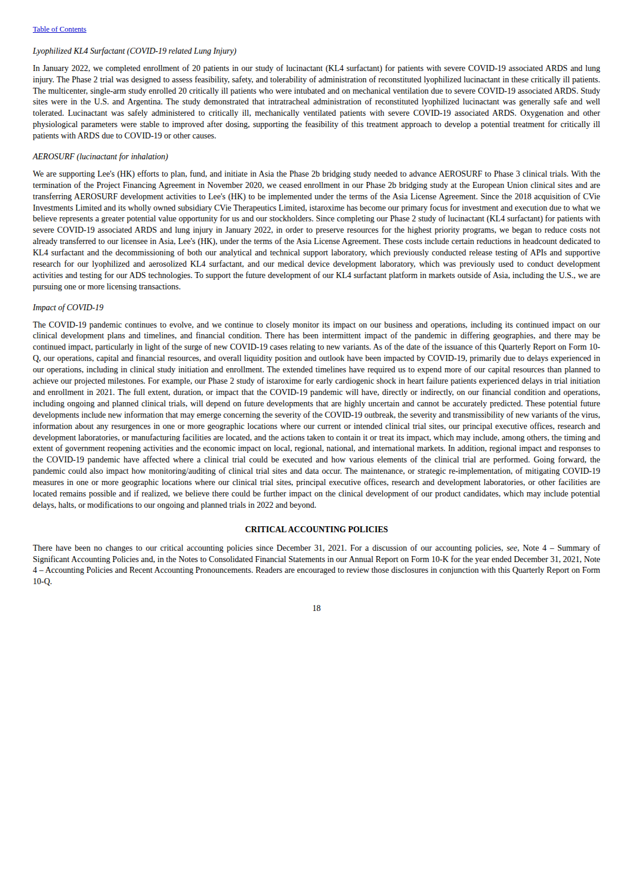Table of Contents
Lyophilized KL4 Surfactant (COVID-19 related Lung Injury)
In January 2022, we completed enrollment of 20 patients in our study of lucinactant (KL4 surfactant) for patients with severe COVID-19 associated ARDS and lung injury. The Phase 2 trial was designed to assess feasibility, safety, and tolerability of administration of reconstituted lyophilized lucinactant in these critically ill patients. The multicenter, single-arm study enrolled 20 critically ill patients who were intubated and on mechanical ventilation due to severe COVID-19 associated ARDS. Study sites were in the U.S. and Argentina. The study demonstrated that intratracheal administration of reconstituted lyophilized lucinactant was generally safe and well tolerated. Lucinactant was safely administered to critically ill, mechanically ventilated patients with severe COVID-19 associated ARDS. Oxygenation and other physiological parameters were stable to improved after dosing, supporting the feasibility of this treatment approach to develop a potential treatment for critically ill patients with ARDS due to COVID-19 or other causes.
AEROSURF (lucinactant for inhalation)
We are supporting Lee's (HK) efforts to plan, fund, and initiate in Asia the Phase 2b bridging study needed to advance AEROSURF to Phase 3 clinical trials. With the termination of the Project Financing Agreement in November 2020, we ceased enrollment in our Phase 2b bridging study at the European Union clinical sites and are transferring AEROSURF development activities to Lee's (HK) to be implemented under the terms of the Asia License Agreement. Since the 2018 acquisition of CVie Investments Limited and its wholly owned subsidiary CVie Therapeutics Limited, istaroxime has become our primary focus for investment and execution due to what we believe represents a greater potential value opportunity for us and our stockholders. Since completing our Phase 2 study of lucinactant (KL4 surfactant) for patients with severe COVID-19 associated ARDS and lung injury in January 2022, in order to preserve resources for the highest priority programs, we began to reduce costs not already transferred to our licensee in Asia, Lee's (HK), under the terms of the Asia License Agreement. These costs include certain reductions in headcount dedicated to KL4 surfactant and the decommissioning of both our analytical and technical support laboratory, which previously conducted release testing of APIs and supportive research for our lyophilized and aerosolized KL4 surfactant, and our medical device development laboratory, which was previously used to conduct development activities and testing for our ADS technologies. To support the future development of our KL4 surfactant platform in markets outside of Asia, including the U.S., we are pursuing one or more licensing transactions.
Impact of COVID-19
The COVID-19 pandemic continues to evolve, and we continue to closely monitor its impact on our business and operations, including its continued impact on our clinical development plans and timelines, and financial condition. There has been intermittent impact of the pandemic in differing geographies, and there may be continued impact, particularly in light of the surge of new COVID-19 cases relating to new variants. As of the date of the issuance of this Quarterly Report on Form 10-Q, our operations, capital and financial resources, and overall liquidity position and outlook have been impacted by COVID-19, primarily due to delays experienced in our operations, including in clinical study initiation and enrollment. The extended timelines have required us to expend more of our capital resources than planned to achieve our projected milestones. For example, our Phase 2 study of istaroxime for early cardiogenic shock in heart failure patients experienced delays in trial initiation and enrollment in 2021. The full extent, duration, or impact that the COVID-19 pandemic will have, directly or indirectly, on our financial condition and operations, including ongoing and planned clinical trials, will depend on future developments that are highly uncertain and cannot be accurately predicted. These potential future developments include new information that may emerge concerning the severity of the COVID-19 outbreak, the severity and transmissibility of new variants of the virus, information about any resurgences in one or more geographic locations where our current or intended clinical trial sites, our principal executive offices, research and development laboratories, or manufacturing facilities are located, and the actions taken to contain it or treat its impact, which may include, among others, the timing and extent of government reopening activities and the economic impact on local, regional, national, and international markets. In addition, regional impact and responses to the COVID-19 pandemic have affected where a clinical trial could be executed and how various elements of the clinical trial are performed. Going forward, the pandemic could also impact how monitoring/auditing of clinical trial sites and data occur. The maintenance, or strategic re-implementation, of mitigating COVID-19 measures in one or more geographic locations where our clinical trial sites, principal executive offices, research and development laboratories, or other facilities are located remains possible and if realized, we believe there could be further impact on the clinical development of our product candidates, which may include potential delays, halts, or modifications to our ongoing and planned trials in 2022 and beyond.
CRITICAL ACCOUNTING POLICIES
There have been no changes to our critical accounting policies since December 31, 2021. For a discussion of our accounting policies, see, Note 4 – Summary of Significant Accounting Policies and, in the Notes to Consolidated Financial Statements in our Annual Report on Form 10-K for the year ended December 31, 2021, Note 4 – Accounting Policies and Recent Accounting Pronouncements. Readers are encouraged to review those disclosures in conjunction with this Quarterly Report on Form 10-Q.
18